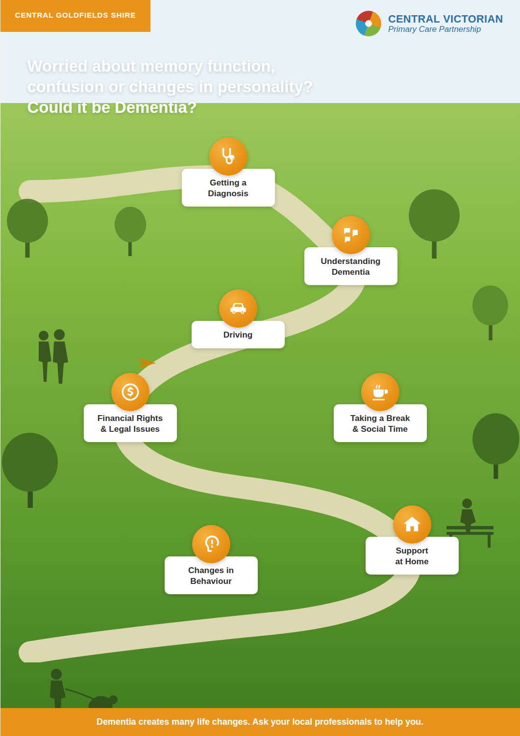Central Goldfields Shire
CENTRAL VICTORIAN Primary Care Partnership
Worried about memory function,
confusion or changes in personality?
Could it be Dementia?
Getting a
Diagnosis
Understanding
Dementia
Driving
Financial Rights
& Legal Issues
Taking a Break
& Social Time
Support
at Home
Changes in
Behaviour
Dementia creates many life changes. Ask your local professionals to help you.